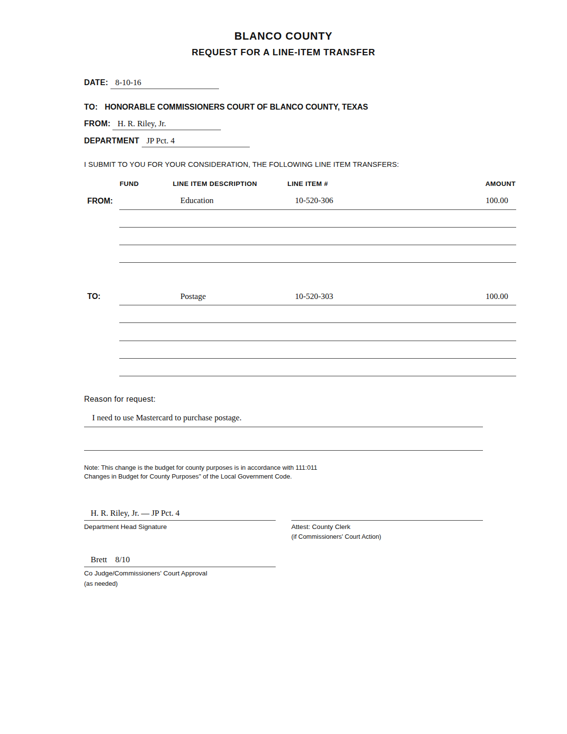BLANCO COUNTY
REQUEST FOR A LINE-ITEM TRANSFER
Date: 8-10-16
To: Honorable Commissioners Court of Blanco County, Texas
From: H. R. Riley, Jr.
Department JP Pct. 4
I submit to you for your consideration, the following line item transfers:
| | Fund | Line Item Description | Line Item # | Amount |
| --- | --- | --- | --- | --- |
| From: | | Education | 10-520-306 | 100.00 |
| To: | | Postage | 10-520-303 | 100.00 |
Reason for request:
I need to use Mastercard to purchase postage.
Note: This change is the budget for county purposes is in accordance with 111:011
Changes in Budget for County Purposes" of the Local Government Code.
H. R. Riley, Jr. — JP Pct. 4
Department Head Signature
Brett 8/10
Co Judge/Commissioners' Court Approval
(as needed)
Attest: County Clerk
(if Commissioners' Court Action)